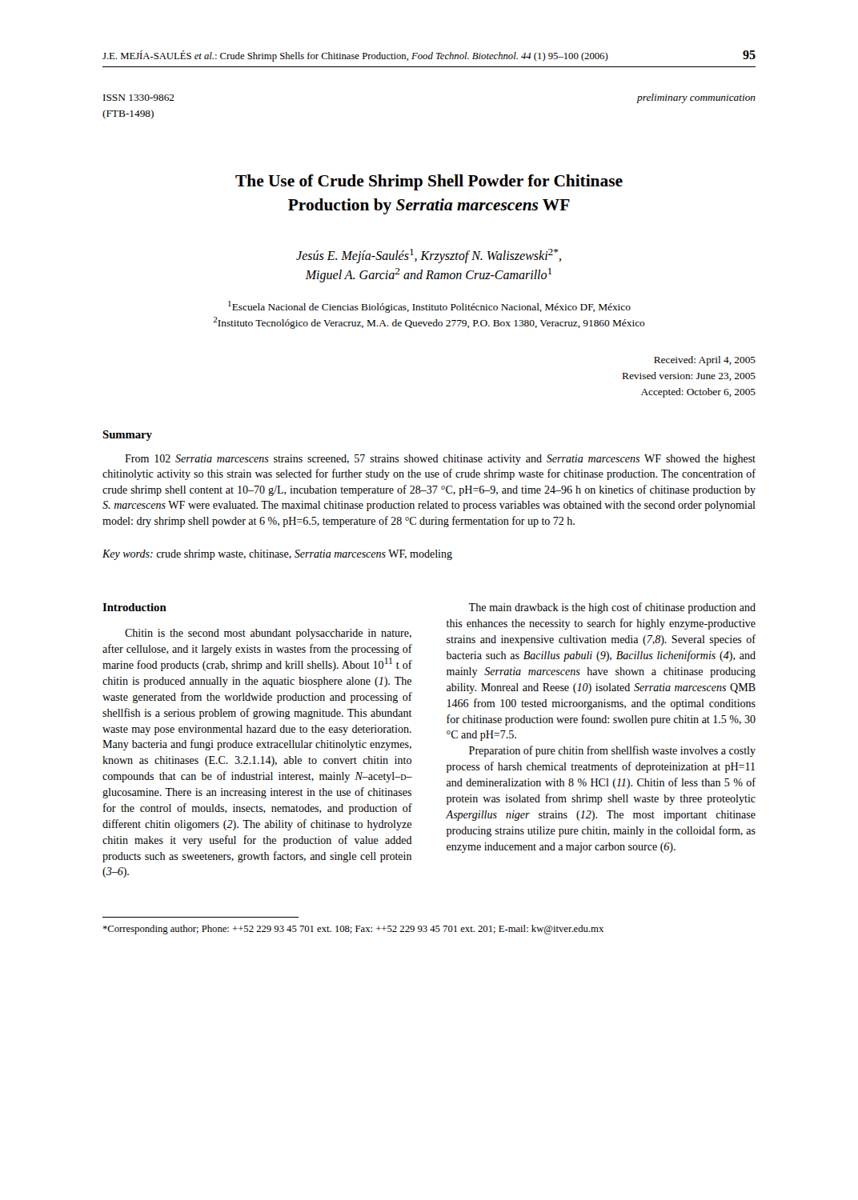J.E. MEJÍA-SAULÉS et al.: Crude Shrimp Shells for Chitinase Production, Food Technol. Biotechnol. 44 (1) 95–100 (2006)
95
ISSN 1330-9862
(FTB-1498)
preliminary communication
The Use of Crude Shrimp Shell Powder for Chitinase
Production by Serratia marcescens WF
Jesús E. Mejía-Saulés1, Krzysztof N. Waliszewski2*,
Miguel A. Garcia2 and Ramon Cruz-Camarillo1
1Escuela Nacional de Ciencias Biológicas, Instituto Politécnico Nacional, México DF, México
2Instituto Tecnológico de Veracruz, M.A. de Quevedo 2779, P.O. Box 1380, Veracruz, 91860 México
Received: April 4, 2005
Revised version: June 23, 2005
Accepted: October 6, 2005
Summary
From 102 Serratia marcescens strains screened, 57 strains showed chitinase activity and Serratia marcescens WF showed the highest chitinolytic activity so this strain was selected for further study on the use of crude shrimp waste for chitinase production. The concentration of crude shrimp shell content at 10–70 g/L, incubation temperature of 28–37 °C, pH=6–9, and time 24–96 h on kinetics of chitinase production by S. marcescens WF were evaluated. The maximal chitinase production related to process variables was obtained with the second order polynomial model: dry shrimp shell powder at 6 %, pH=6.5, temperature of 28 °C during fermentation for up to 72 h.
Key words: crude shrimp waste, chitinase, Serratia marcescens WF, modeling
Introduction
Chitin is the second most abundant polysaccharide in nature, after cellulose, and it largely exists in wastes from the processing of marine food products (crab, shrimp and krill shells). About 1011 t of chitin is produced annually in the aquatic biosphere alone (1). The waste generated from the worldwide production and processing of shellfish is a serious problem of growing magnitude. This abundant waste may pose environmental hazard due to the easy deterioration. Many bacteria and fungi produce extracellular chitinolytic enzymes, known as chitinases (E.C. 3.2.1.14), able to convert chitin into compounds that can be of industrial interest, mainly N–acetyl–d–glucosamine. There is an increasing interest in the use of chitinases for the control of moulds, insects, nematodes, and production of different chitin oligomers (2). The ability of chitinase to hydrolyze chitin makes it very useful for the production of value added products such as sweeteners, growth factors, and single cell protein (3–6).
The main drawback is the high cost of chitinase production and this enhances the necessity to search for highly enzyme-productive strains and inexpensive cultivation media (7,8). Several species of bacteria such as Bacillus pabuli (9), Bacillus licheniformis (4), and mainly Serratia marcescens have shown a chitinase producing ability. Monreal and Reese (10) isolated Serratia marcescens QMB 1466 from 100 tested microorganisms, and the optimal conditions for chitinase production were found: swollen pure chitin at 1.5 %, 30 °C and pH=7.5.
Preparation of pure chitin from shellfish waste involves a costly process of harsh chemical treatments of deproteinization at pH=11 and demineralization with 8 % HCl (11). Chitin of less than 5 % of protein was isolated from shrimp shell waste by three proteolytic Aspergillus niger strains (12). The most important chitinase producing strains utilize pure chitin, mainly in the colloidal form, as enzyme inducement and a major carbon source (6).
*Corresponding author; Phone: ++52 229 93 45 701 ext. 108; Fax: ++52 229 93 45 701 ext. 201; E-mail: kw@itver.edu.mx